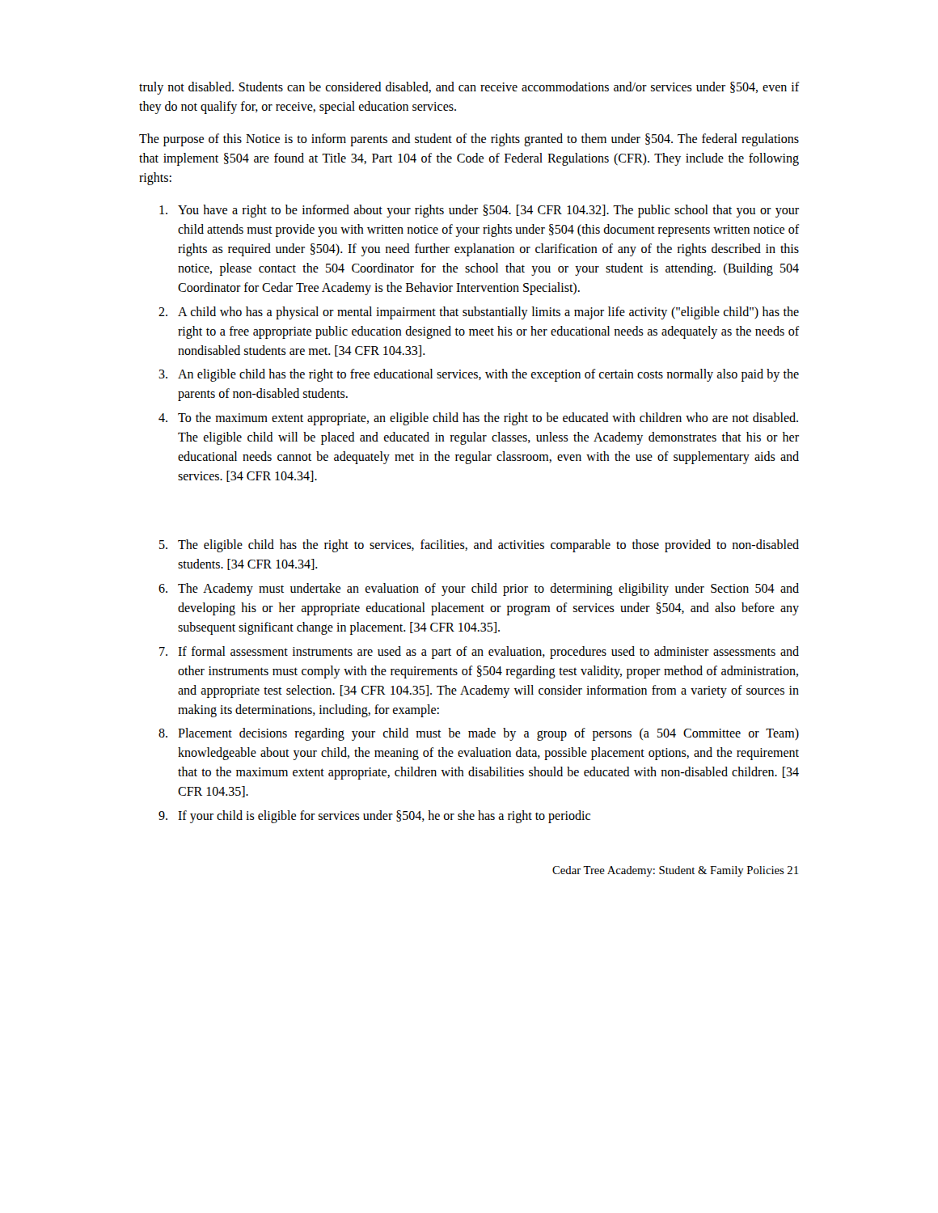truly not disabled. Students can be considered disabled, and can receive accommodations and/or services under §504, even if they do not qualify for, or receive, special education services.
The purpose of this Notice is to inform parents and student of the rights granted to them under §504. The federal regulations that implement §504 are found at Title 34, Part 104 of the Code of Federal Regulations (CFR). They include the following rights:
You have a right to be informed about your rights under §504. [34 CFR 104.32]. The public school that you or your child attends must provide you with written notice of your rights under §504 (this document represents written notice of rights as required under §504). If you need further explanation or clarification of any of the rights described in this notice, please contact the 504 Coordinator for the school that you or your student is attending. (Building 504 Coordinator for Cedar Tree Academy is the Behavior Intervention Specialist).
A child who has a physical or mental impairment that substantially limits a major life activity ("eligible child") has the right to a free appropriate public education designed to meet his or her educational needs as adequately as the needs of nondisabled students are met. [34 CFR 104.33].
An eligible child has the right to free educational services, with the exception of certain costs normally also paid by the parents of non-disabled students.
To the maximum extent appropriate, an eligible child has the right to be educated with children who are not disabled. The eligible child will be placed and educated in regular classes, unless the Academy demonstrates that his or her educational needs cannot be adequately met in the regular classroom, even with the use of supplementary aids and services. [34 CFR 104.34].
The eligible child has the right to services, facilities, and activities comparable to those provided to non-disabled students. [34 CFR 104.34].
The Academy must undertake an evaluation of your child prior to determining eligibility under Section 504 and developing his or her appropriate educational placement or program of services under §504, and also before any subsequent significant change in placement. [34 CFR 104.35].
If formal assessment instruments are used as a part of an evaluation, procedures used to administer assessments and other instruments must comply with the requirements of §504 regarding test validity, proper method of administration, and appropriate test selection. [34 CFR 104.35]. The Academy will consider information from a variety of sources in making its determinations, including, for example:
Placement decisions regarding your child must be made by a group of persons (a 504 Committee or Team) knowledgeable about your child, the meaning of the evaluation data, possible placement options, and the requirement that to the maximum extent appropriate, children with disabilities should be educated with non-disabled children. [34 CFR 104.35].
If your child is eligible for services under §504, he or she has a right to periodic
Cedar Tree Academy: Student & Family Policies 21